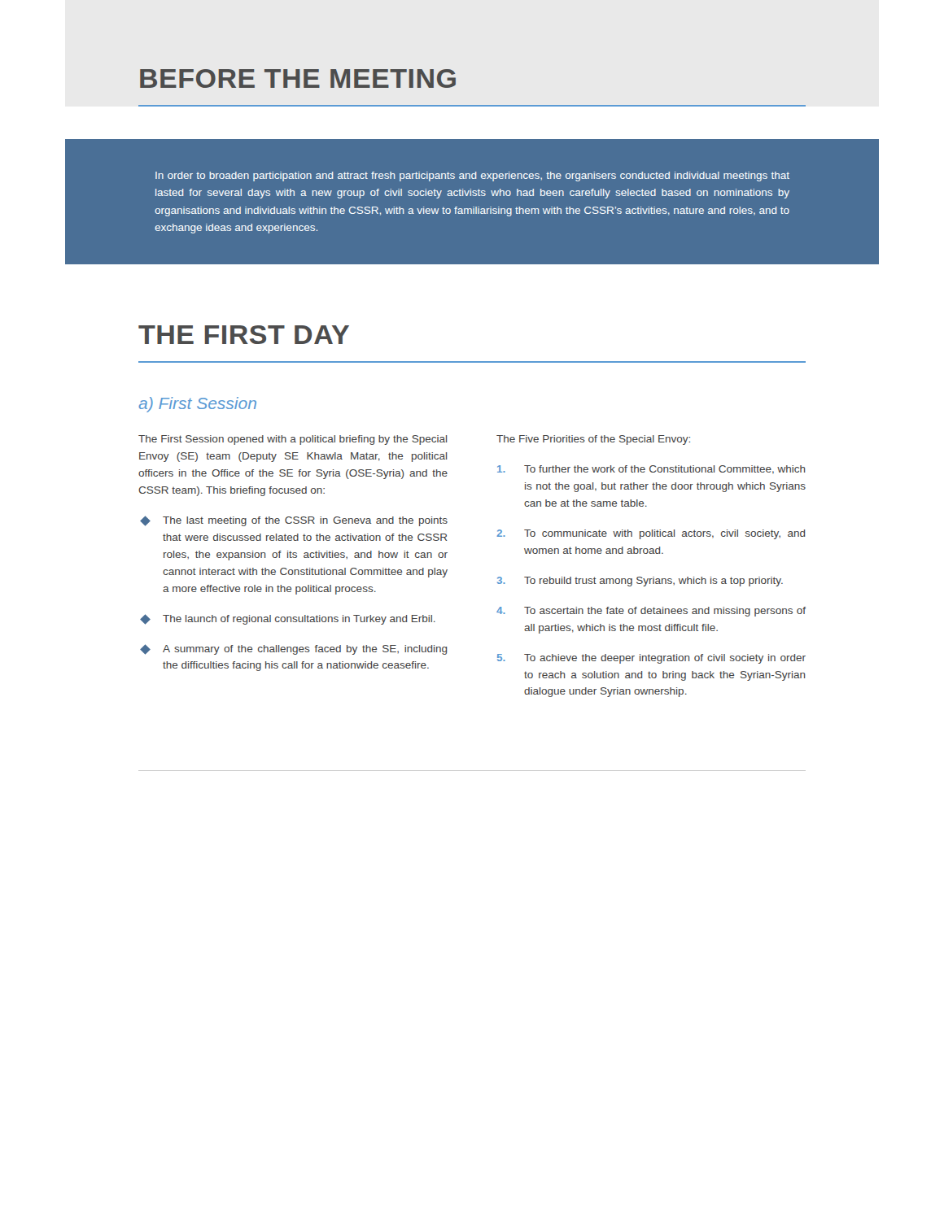BEFORE THE MEETING
In order to broaden participation and attract fresh participants and experiences, the organisers conducted individual meetings that lasted for several days with a new group of civil society activists who had been carefully selected based on nominations by organisations and individuals within the CSSR, with a view to familiarising them with the CSSR’s activities, nature and roles, and to exchange ideas and experiences.
THE FIRST DAY
a) First Session
The First Session opened with a political briefing by the Special Envoy (SE) team (Deputy SE Khawla Matar, the political officers in the Office of the SE for Syria (OSE-Syria) and the CSSR team). This briefing focused on:
The last meeting of the CSSR in Geneva and the points that were discussed related to the activation of the CSSR roles, the expansion of its activities, and how it can or cannot interact with the Constitutional Committee and play a more effective role in the political process.
The launch of regional consultations in Turkey and Erbil.
A summary of the challenges faced by the SE, including the difficulties facing his call for a nationwide ceasefire.
The Five Priorities of the Special Envoy:
To further the work of the Constitutional Committee, which is not the goal, but rather the door through which Syrians can be at the same table.
To communicate with political actors, civil society, and women at home and abroad.
To rebuild trust among Syrians, which is a top priority.
To ascertain the fate of detainees and missing persons of all parties, which is the most difficult file.
To achieve the deeper integration of civil society in order to reach a solution and to bring back the Syrian-Syrian dialogue under Syrian ownership.